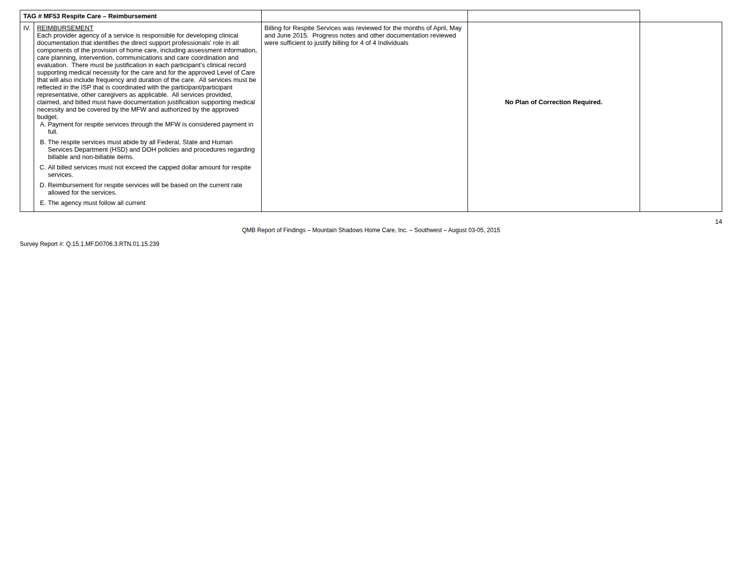| TAG # MF53 Respite Care – Reimbursement | | |
| IV. | REIMBURSEMENT Each provider agency of a service is responsible for developing clinical documentation that identifies the direct support professionals' role in all components of the provision of home care, including assessment information, care planning, intervention, communications and care coordination and evaluation. There must be justification in each participant's clinical record supporting medical necessity for the care and for the approved Level of Care that will also include frequency and duration of the care. All services must be reflected in the ISP that is coordinated with the participant/participant representative, other caregivers as applicable. All services provided, claimed, and billed must have documentation justification supporting medical necessity and be covered by the MFW and authorized by the approved budget. Payment for respite services through the MFW is considered payment in full. The respite services must abide by all Federal, State and Human Services Department (HSD) and DOH policies and procedures regarding billable and non-billable items. All billed services must not exceed the capped dollar amount for respite services. Reimbursement for respite services will be based on the current rate allowed for the services. The agency must follow all current | Billing for Respite Services was reviewed for the months of April, May and June 2015. Progress notes and other documentation reviewed were sufficient to justify billing for 4 of 4 Individuals | No Plan of Correction Required. | |
14 QMB Report of Findings – Mountain Shadows Home Care, Inc. – Southwest – August 03-05, 2015
Survey Report #: Q.15.1.MF.D0706.3.RTN.01.15.239